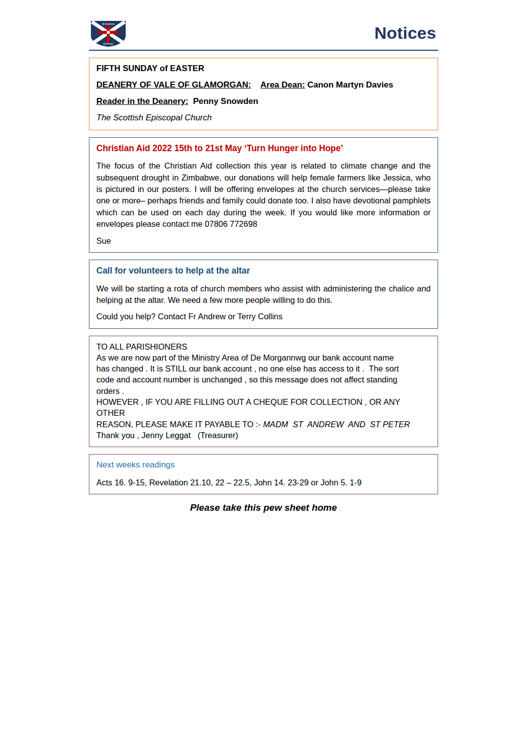St Andrew St Peter
Notices
FIFTH SUNDAY of EASTER
DEANERY OF VALE OF GLAMORGAN: Area Dean: Canon Martyn Davies
Reader in the Deanery: Penny Snowden
The Scottish Episcopal Church
Christian Aid 2022 15th to 21st May ‘Turn Hunger into Hope’
The focus of the Christian Aid collection this year is related to climate change and the subsequent drought in Zimbabwe, our donations will help female farmers like Jessica, who is pictured in our posters. I will be offering envelopes at the church services—please take one or more– perhaps friends and family could donate too. I also have devotional pamphlets which can be used on each day during the week. If you would like more information or envelopes please contact me 07806 772698
Sue
Call for volunteers to help at the altar
We will be starting a rota of church members who assist with administering the chalice and helping at the altar. We need a few more people willing to do this.
Could you help? Contact Fr Andrew or Terry Collins
TO ALL PARISHIONERS
As we are now part of the Ministry Area of De Morgannwg our bank account name
has changed . It is STILL our bank account , no one else has access to it . The sort
code and account number is unchanged , so this message does not affect standing
orders .
HOWEVER , IF YOU ARE FILLING OUT A CHEQUE FOR COLLECTION , OR ANY OTHER
REASON, PLEASE MAKE IT PAYABLE TO :- MADM ST ANDREW AND ST PETER
Thank you , Jenny Leggat (Treasurer)
Next weeks readings
Acts 16. 9-15, Revelation 21.10, 22 – 22.5, John 14. 23-29 or John 5. 1-9
Please take this pew sheet home